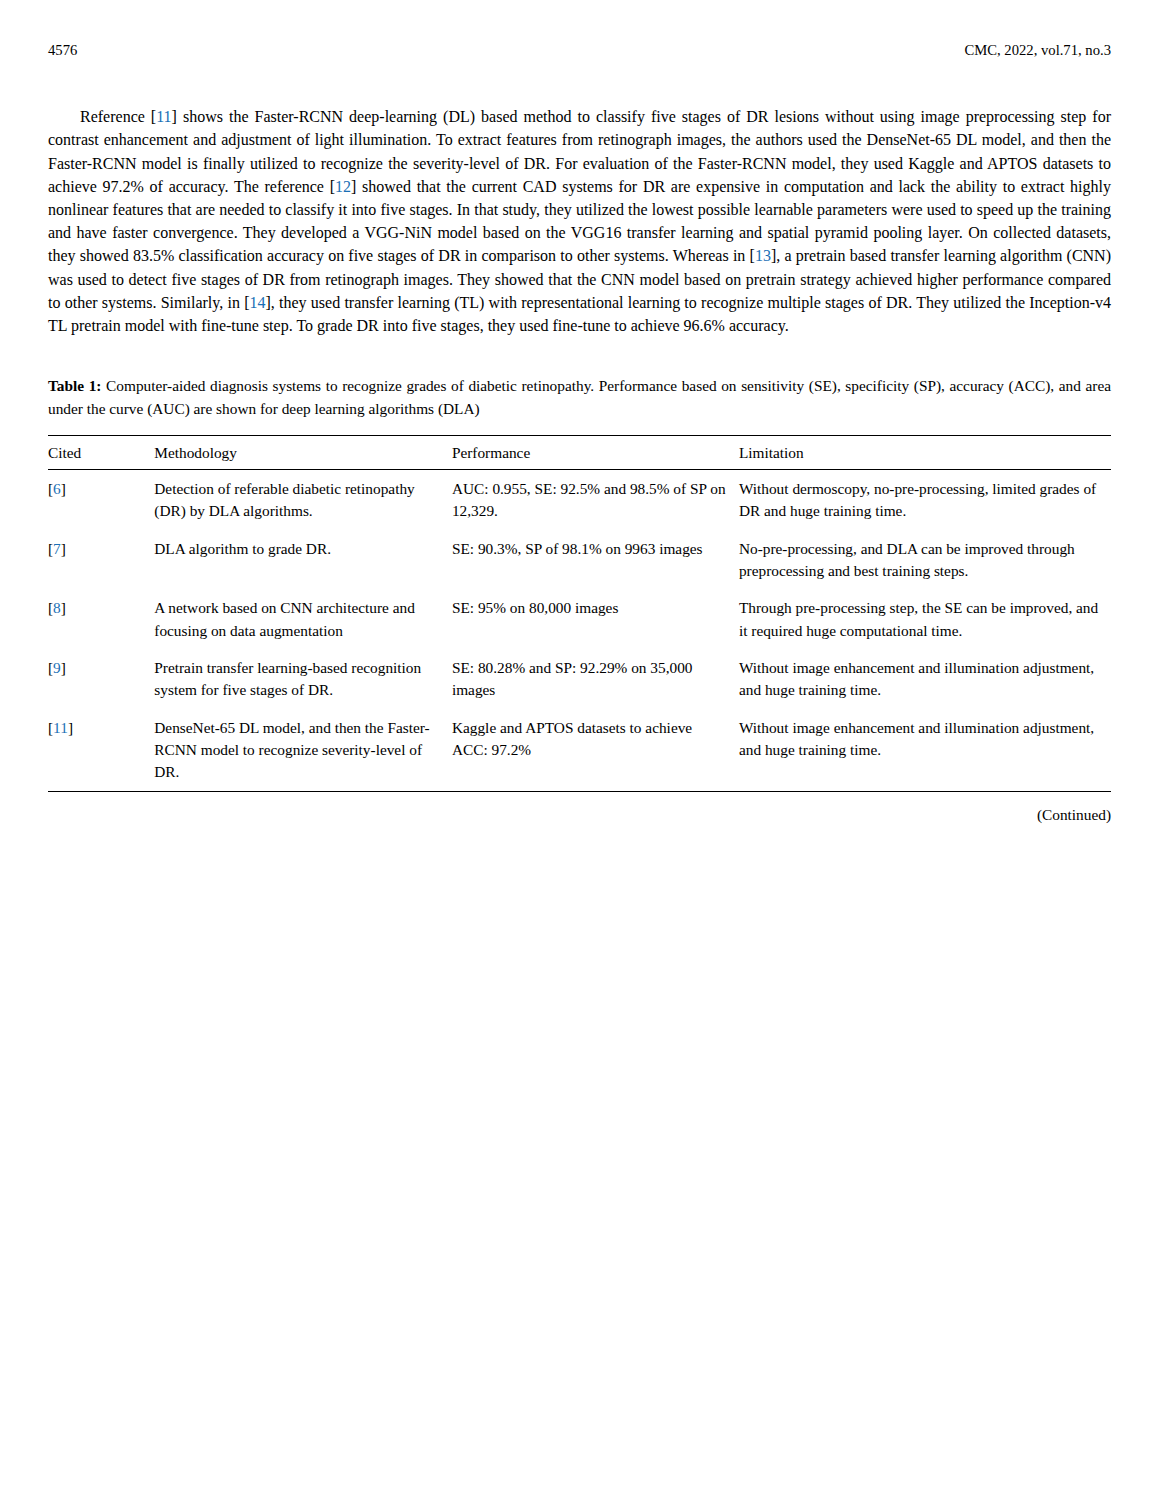4576 CMC, 2022, vol.71, no.3
Reference [11] shows the Faster-RCNN deep-learning (DL) based method to classify five stages of DR lesions without using image preprocessing step for contrast enhancement and adjustment of light illumination. To extract features from retinograph images, the authors used the DenseNet-65 DL model, and then the Faster-RCNN model is finally utilized to recognize the severity-level of DR. For evaluation of the Faster-RCNN model, they used Kaggle and APTOS datasets to achieve 97.2% of accuracy. The reference [12] showed that the current CAD systems for DR are expensive in computation and lack the ability to extract highly nonlinear features that are needed to classify it into five stages. In that study, they utilized the lowest possible learnable parameters were used to speed up the training and have faster convergence. They developed a VGG-NiN model based on the VGG16 transfer learning and spatial pyramid pooling layer. On collected datasets, they showed 83.5% classification accuracy on five stages of DR in comparison to other systems. Whereas in [13], a pretrain based transfer learning algorithm (CNN) was used to detect five stages of DR from retinograph images. They showed that the CNN model based on pretrain strategy achieved higher performance compared to other systems. Similarly, in [14], they used transfer learning (TL) with representational learning to recognize multiple stages of DR. They utilized the Inception-v4 TL pretrain model with fine-tune step. To grade DR into five stages, they used fine-tune to achieve 96.6% accuracy.
Table 1: Computer-aided diagnosis systems to recognize grades of diabetic retinopathy. Performance based on sensitivity (SE), specificity (SP), accuracy (ACC), and area under the curve (AUC) are shown for deep learning algorithms (DLA)
| Cited | Methodology | Performance | Limitation |
| --- | --- | --- | --- |
| [ 6 ] | Detection of referable diabetic retinopathy (DR) by DLA algorithms. | AUC: 0.955, SE: 92.5% and 98.5% of SP on 12,329. | Without dermoscopy, no-pre-processing, limited grades of DR and huge training time. |
| [ 7 ] | DLA algorithm to grade DR. | SE: 90.3%, SP of 98.1% on 9963 images | No-pre-processing, and DLA can be improved through preprocessing and best training steps. |
| [ 8 ] | A network based on CNN architecture and focusing on data augmentation | SE: 95% on 80,000 images | Through pre-processing step, the SE can be improved, and it required huge computational time. |
| [ 9 ] | Pretrain transfer learning-based recognition system for five stages of DR. | SE: 80.28% and SP: 92.29% on 35,000 images | Without image enhancement and illumination adjustment, and huge training time. |
| [ 11 ] | DenseNet-65 DL model, and then the Faster-RCNN model to recognize severity-level of DR. | Kaggle and APTOS datasets to achieve ACC: 97.2% | Without image enhancement and illumination adjustment, and huge training time. |
(Continued)